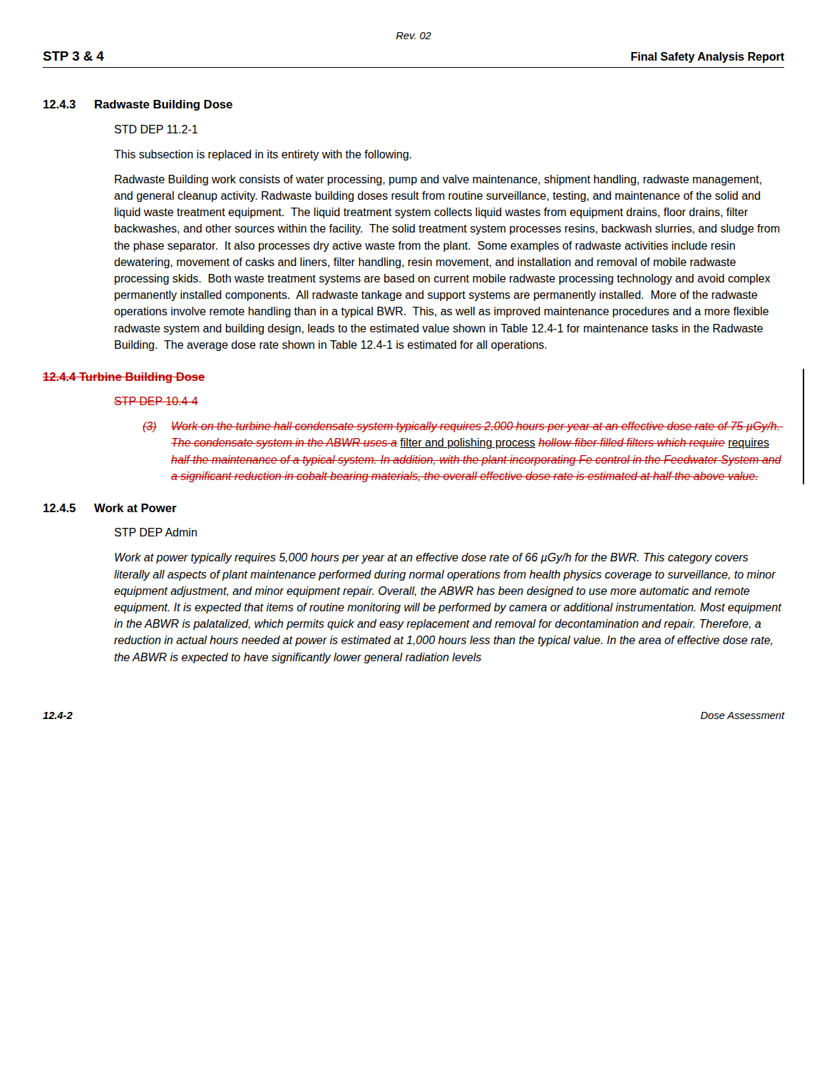Rev. 02
STP 3 & 4
Final Safety Analysis Report
12.4.3 Radwaste Building Dose
STD DEP 11.2-1
This subsection is replaced in its entirety with the following.
Radwaste Building work consists of water processing, pump and valve maintenance, shipment handling, radwaste management, and general cleanup activity. Radwaste building doses result from routine surveillance, testing, and maintenance of the solid and liquid waste treatment equipment. The liquid treatment system collects liquid wastes from equipment drains, floor drains, filter backwashes, and other sources within the facility. The solid treatment system processes resins, backwash slurries, and sludge from the phase separator. It also processes dry active waste from the plant. Some examples of radwaste activities include resin dewatering, movement of casks and liners, filter handling, resin movement, and installation and removal of mobile radwaste processing skids. Both waste treatment systems are based on current mobile radwaste processing technology and avoid complex permanently installed components. All radwaste tankage and support systems are permanently installed. More of the radwaste operations involve remote handling than in a typical BWR. This, as well as improved maintenance procedures and a more flexible radwaste system and building design, leads to the estimated value shown in Table 12.4-1 for maintenance tasks in the Radwaste Building. The average dose rate shown in Table 12.4-1 is estimated for all operations.
12.4.4 Turbine Building Dose
STP DEP 10.4-4
(3)
Work on the turbine hall condensate system typically requires 2,000 hours per year at an effective dose rate of 75 µGy/h. The condensate system in the ABWR uses a filter and polishing process hollow-fiber filled filters which require requires half the maintenance of a typical system. In addition, with the plant incorporating Fe control in the Feedwater System and a significant reduction in cobalt bearing materials, the overall effective dose rate is estimated at half the above value.
12.4.5 Work at Power
STP DEP Admin
Work at power typically requires 5,000 hours per year at an effective dose rate of 66 µGy/h for the BWR. This category covers literally all aspects of plant maintenance performed during normal operations from health physics coverage to surveillance, to minor equipment adjustment, and minor equipment repair. Overall, the ABWR has been designed to use more automatic and remote equipment. It is expected that items of routine monitoring will be performed by camera or additional instrumentation. Most equipment in the ABWR is palatalized, which permits quick and easy replacement and removal for decontamination and repair. Therefore, a reduction in actual hours needed at power is estimated at 1,000 hours less than the typical value. In the area of effective dose rate, the ABWR is expected to have significantly lower general radiation levels
12.4-2
Dose Assessment